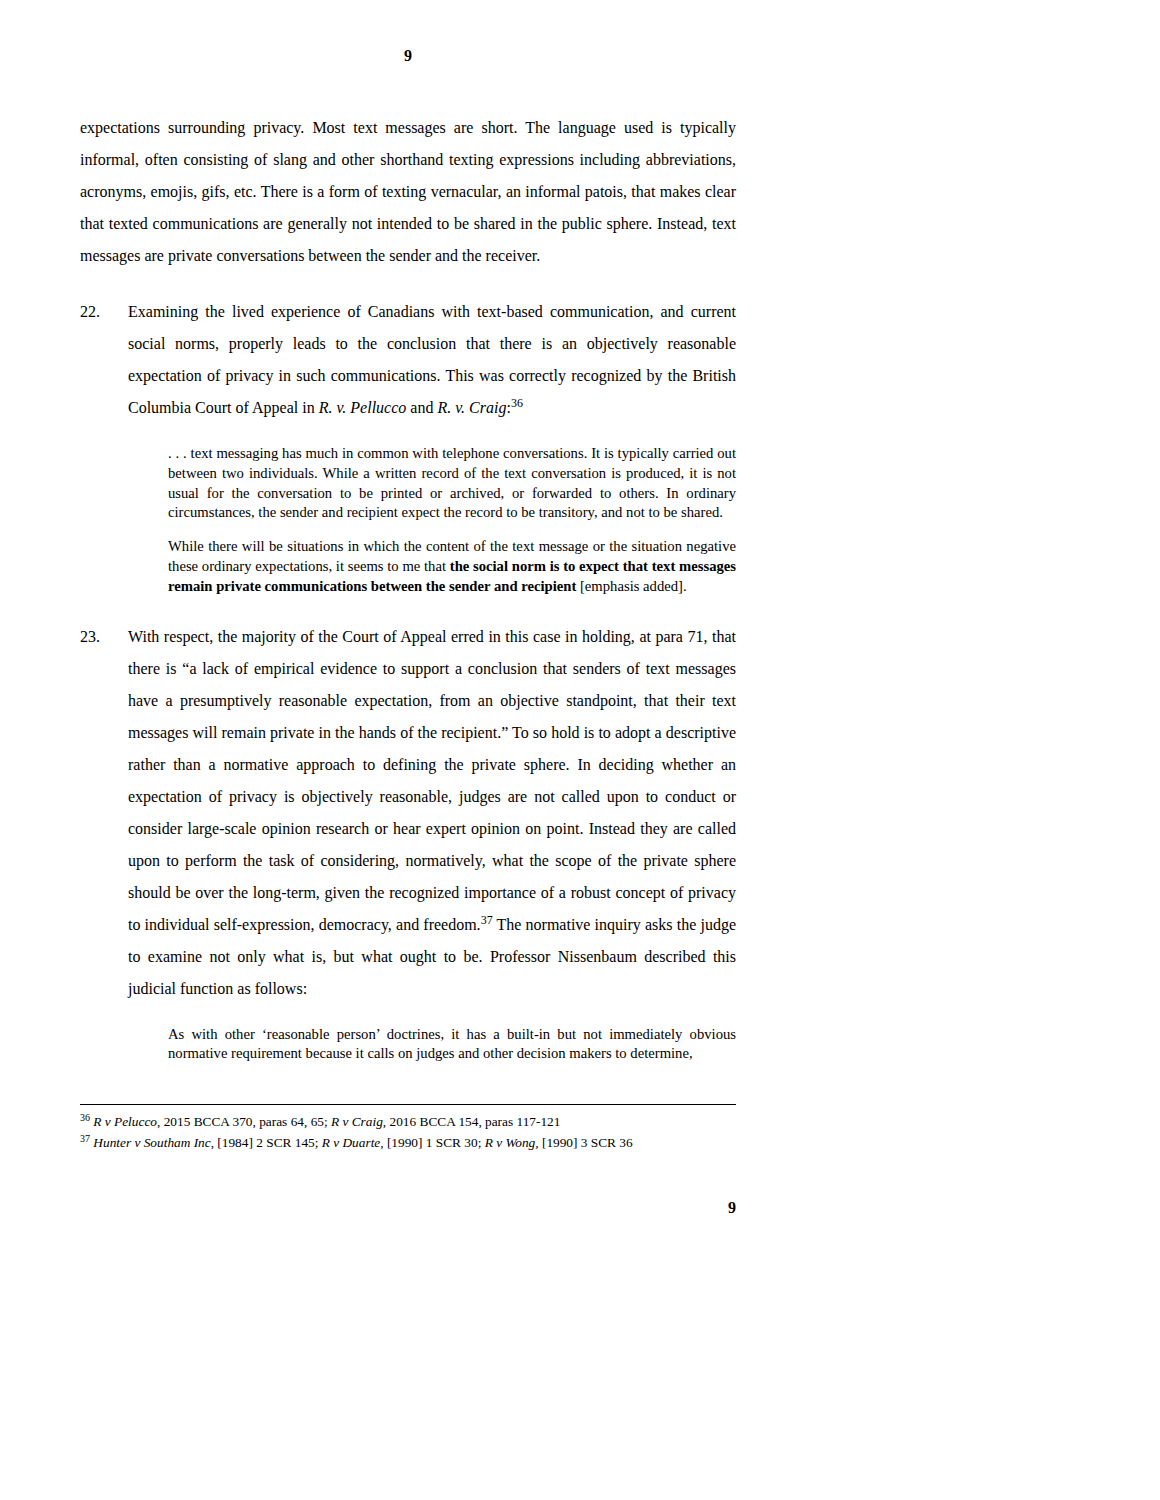9
expectations surrounding privacy. Most text messages are short. The language used is typically informal, often consisting of slang and other shorthand texting expressions including abbreviations, acronyms, emojis, gifs, etc. There is a form of texting vernacular, an informal patois, that makes clear that texted communications are generally not intended to be shared in the public sphere. Instead, text messages are private conversations between the sender and the receiver.
Examining the lived experience of Canadians with text-based communication, and current social norms, properly leads to the conclusion that there is an objectively reasonable expectation of privacy in such communications. This was correctly recognized by the British Columbia Court of Appeal in R. v. Pellucco and R. v. Craig:36
. . . text messaging has much in common with telephone conversations. It is typically carried out between two individuals. While a written record of the text conversation is produced, it is not usual for the conversation to be printed or archived, or forwarded to others. In ordinary circumstances, the sender and recipient expect the record to be transitory, and not to be shared.
While there will be situations in which the content of the text message or the situation negative these ordinary expectations, it seems to me that the social norm is to expect that text messages remain private communications between the sender and recipient [emphasis added].
With respect, the majority of the Court of Appeal erred in this case in holding, at para 71, that there is “a lack of empirical evidence to support a conclusion that senders of text messages have a presumptively reasonable expectation, from an objective standpoint, that their text messages will remain private in the hands of the recipient.” To so hold is to adopt a descriptive rather than a normative approach to defining the private sphere. In deciding whether an expectation of privacy is objectively reasonable, judges are not called upon to conduct or consider large-scale opinion research or hear expert opinion on point. Instead they are called upon to perform the task of considering, normatively, what the scope of the private sphere should be over the long-term, given the recognized importance of a robust concept of privacy to individual self-expression, democracy, and freedom.37 The normative inquiry asks the judge to examine not only what is, but what ought to be. Professor Nissenbaum described this judicial function as follows:
As with other ‘reasonable person’ doctrines, it has a built-in but not immediately obvious normative requirement because it calls on judges and other decision makers to determine,
36 R v Pelucco, 2015 BCCA 370, paras 64, 65; R v Craig, 2016 BCCA 154, paras 117-121
37 Hunter v Southam Inc, [1984] 2 SCR 145; R v Duarte, [1990] 1 SCR 30; R v Wong, [1990] 3 SCR 36
9